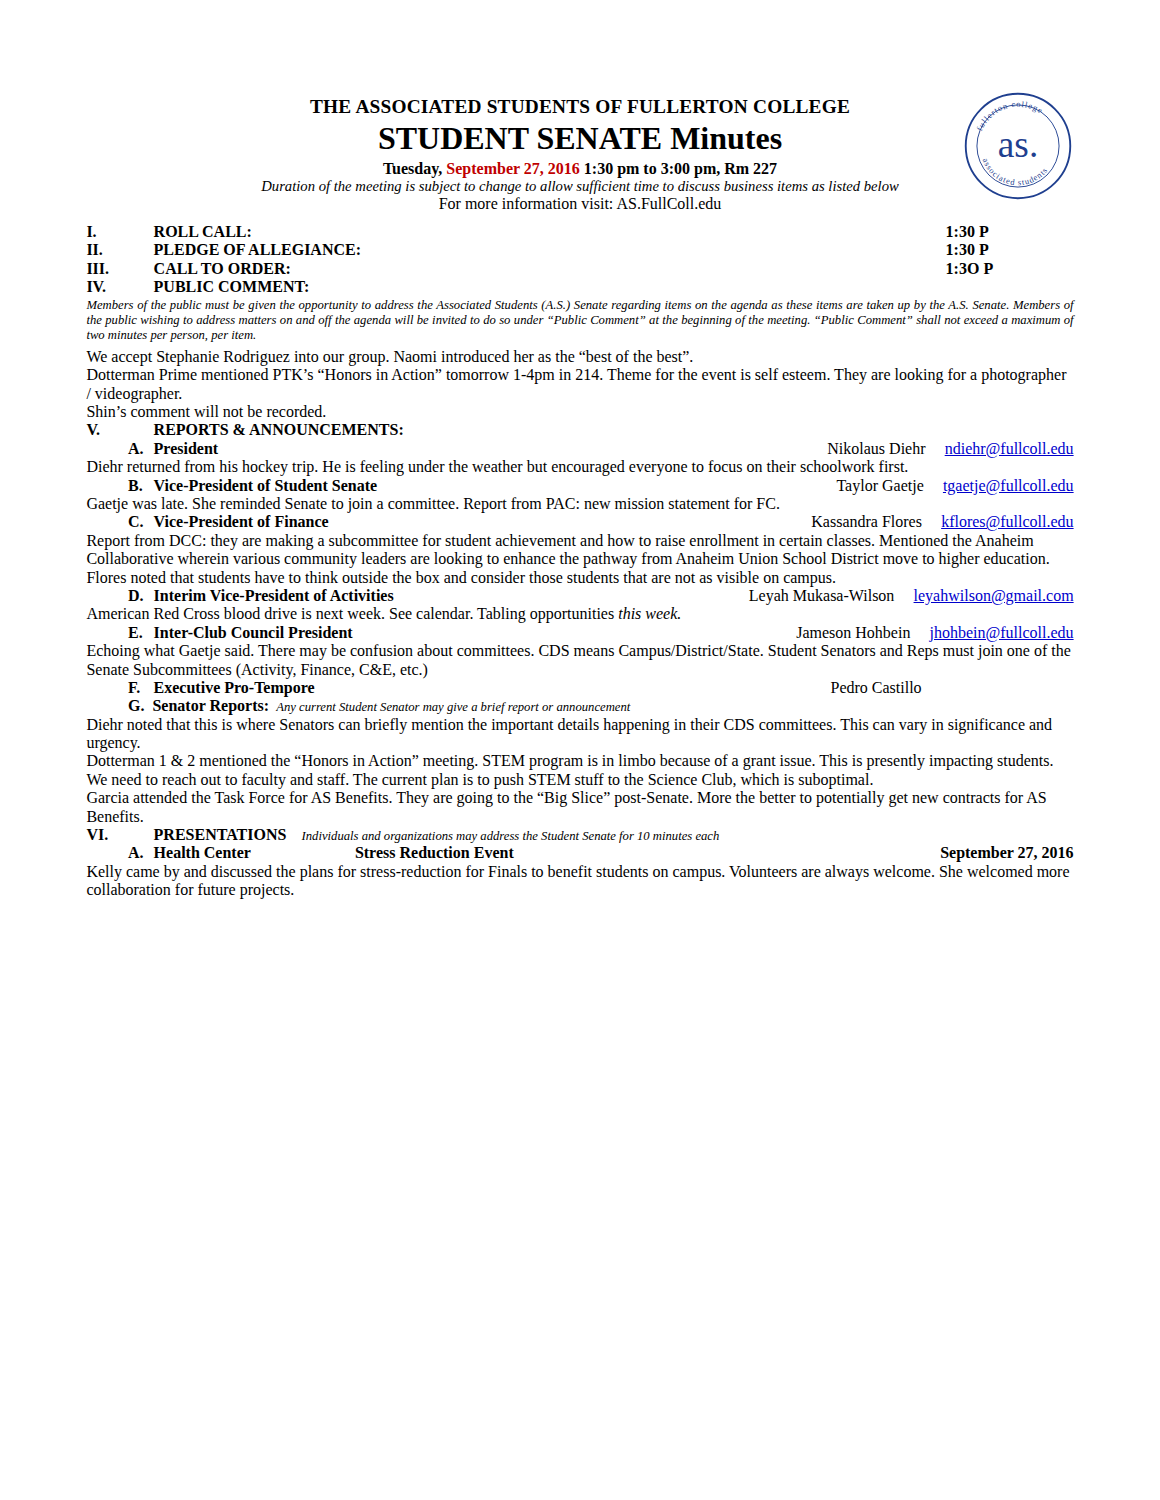fullerton college associated students as.
THE ASSOCIATED STUDENTS OF FULLERTON COLLEGE
STUDENT SENATE Minutes
Tuesday, September 27, 2016 1:30 pm to 3:00 pm, Rm 227
Duration of the meeting is subject to change to allow sufficient time to discuss business items as listed below
For more information visit: AS.FullColl.edu
| I. | ROLL CALL: | 1:30 P |
| II. | PLEDGE OF ALLEGIANCE: | 1:30 P |
| III. | CALL TO ORDER: | 1:3O P |
| IV. | PUBLIC COMMENT: |
Members of the public must be given the opportunity to address the Associated Students (A.S.) Senate regarding items on the agenda as these items are taken up by the A.S. Senate. Members of the public wishing to address matters on and off the agenda will be invited to do so under “Public Comment” at the beginning of the meeting. “Public Comment” shall not exceed a maximum of two minutes per person, per item.
We accept Stephanie Rodriguez into our group. Naomi introduced her as the “best of the best”.
Dotterman Prime mentioned PTK’s “Honors in Action” tomorrow 1-4pm in 214. Theme for the event is self esteem. They are looking for a photographer / videographer.
Shin’s comment will not be recorded.
| V. | REPORTS & ANNOUNCEMENTS: |
A. President Nikolaus Diehr ndiehr@fullcoll.edu
Diehr returned from his hockey trip. He is feeling under the weather but encouraged everyone to focus on their schoolwork first.
B. Vice-President of Student Senate Taylor Gaetje tgaetje@fullcoll.edu
Gaetje was late. She reminded Senate to join a committee. Report from PAC: new mission statement for FC.
C. Vice-President of Finance Kassandra Flores kflores@fullcoll.edu
Report from DCC: they are making a subcommittee for student achievement and how to raise enrollment in certain classes. Mentioned the Anaheim Collaborative wherein various community leaders are looking to enhance the pathway from Anaheim Union School District move to higher education. Flores noted that students have to think outside the box and consider those students that are not as visible on campus.
D. Interim Vice-President of Activities Leyah Mukasa-Wilson leyahwilson@gmail.com
American Red Cross blood drive is next week. See calendar. Tabling opportunities this week.
E. Inter-Club Council President Jameson Hohbein jhohbein@fullcoll.edu
Echoing what Gaetje said. There may be confusion about committees. CDS means Campus/District/State. Student Senators and Reps must join one of the Senate Subcommittees (Activity, Finance, C&E, etc.)
F. Executive Pro-Tempore Pedro Castillo
G. Senator Reports: Any current Student Senator may give a brief report or announcement
Diehr noted that this is where Senators can briefly mention the important details happening in their CDS committees. This can vary in significance and urgency.
Dotterman 1 & 2 mentioned the “Honors in Action” meeting. STEM program is in limbo because of a grant issue. This is presently impacting students. We need to reach out to faculty and staff. The current plan is to push STEM stuff to the Science Club, which is suboptimal.
Garcia attended the Task Force for AS Benefits. They are going to the “Big Slice” post-Senate. More the better to potentially get new contracts for AS Benefits.
VI. PRESENTATIONS Individuals and organizations may address the Student Senate for 10 minutes each
A. Health Center Stress Reduction Event September 27, 2016
Kelly came by and discussed the plans for stress-reduction for Finals to benefit students on campus. Volunteers are always welcome. She welcomed more collaboration for future projects.